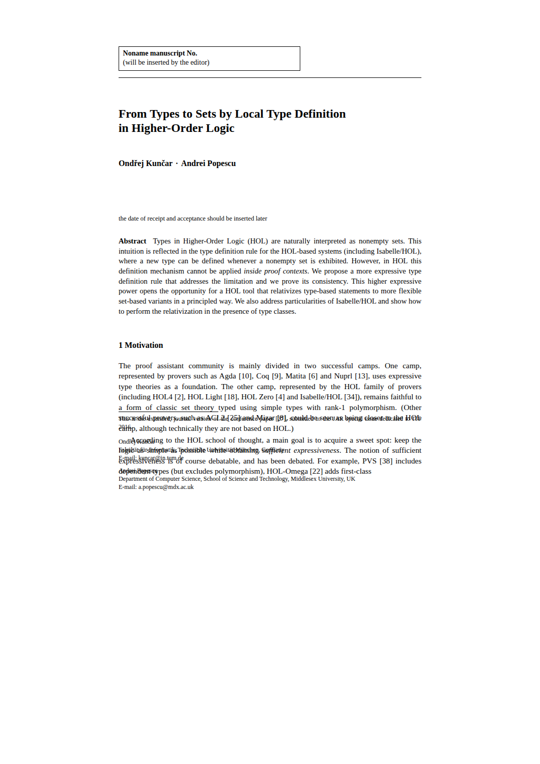Noname manuscript No.
(will be inserted by the editor)
From Types to Sets by Local Type Definition
in Higher-Order Logic
Ondřej Kunčar·Andrei Popescu
the date of receipt and acceptance should be inserted later
Abstract Types in Higher-Order Logic (HOL) are naturally interpreted as nonempty sets. This intuition is reflected in the type definition rule for the HOL-based systems (including Isabelle/HOL), where a new type can be defined whenever a nonempty set is exhibited. However, in HOL this definition mechanism cannot be applied inside proof contexts. We propose a more expressive type definition rule that addresses the limitation and we prove its consistency. This higher expressive power opens the opportunity for a HOL tool that relativizes type-based statements to more flexible set-based variants in a principled way. We also address particularities of Isabelle/HOL and show how to perform the relativization in the presence of type classes.
1 Motivation
The proof assistant community is mainly divided in two successful camps. One camp, represented by provers such as Agda [10], Coq [9], Matita [6] and Nuprl [13], uses expressive type theories as a foundation. The other camp, represented by the HOL family of provers (including HOL4 [2], HOL Light [18], HOL Zero [4] and Isabelle/HOL [34]), remains faithful to a form of classic set theory typed using simple types with rank-1 polymorphism. (Other successful provers, such as ACL2 [25] and Mizar [8], could be seen as being closer to the HOL camp, although technically they are not based on HOL.)
According to the HOL school of thought, a main goal is to acquire a sweet spot: keep the logic as simple as possible while obtaining sufficient expressiveness. The notion of sufficient expressiveness is of course debatable, and has been debated. For example, PVS [38] includes dependent types (but excludes polymorphism), HOL-Omega [22] adds first-class
This is the extended, journal version of the conference paper [27], submitted to the JAR special issue dedicated to ITP 2016.
Ondřej Kunčar Fakultät für Informatik, Technische Universität München, Germany
E-mail: kuncar@in.tum.de
Andrei Popescu Department of Computer Science, School of Science and Technology, Middlesex University, UK
E-mail: a.popescu@mdx.ac.uk